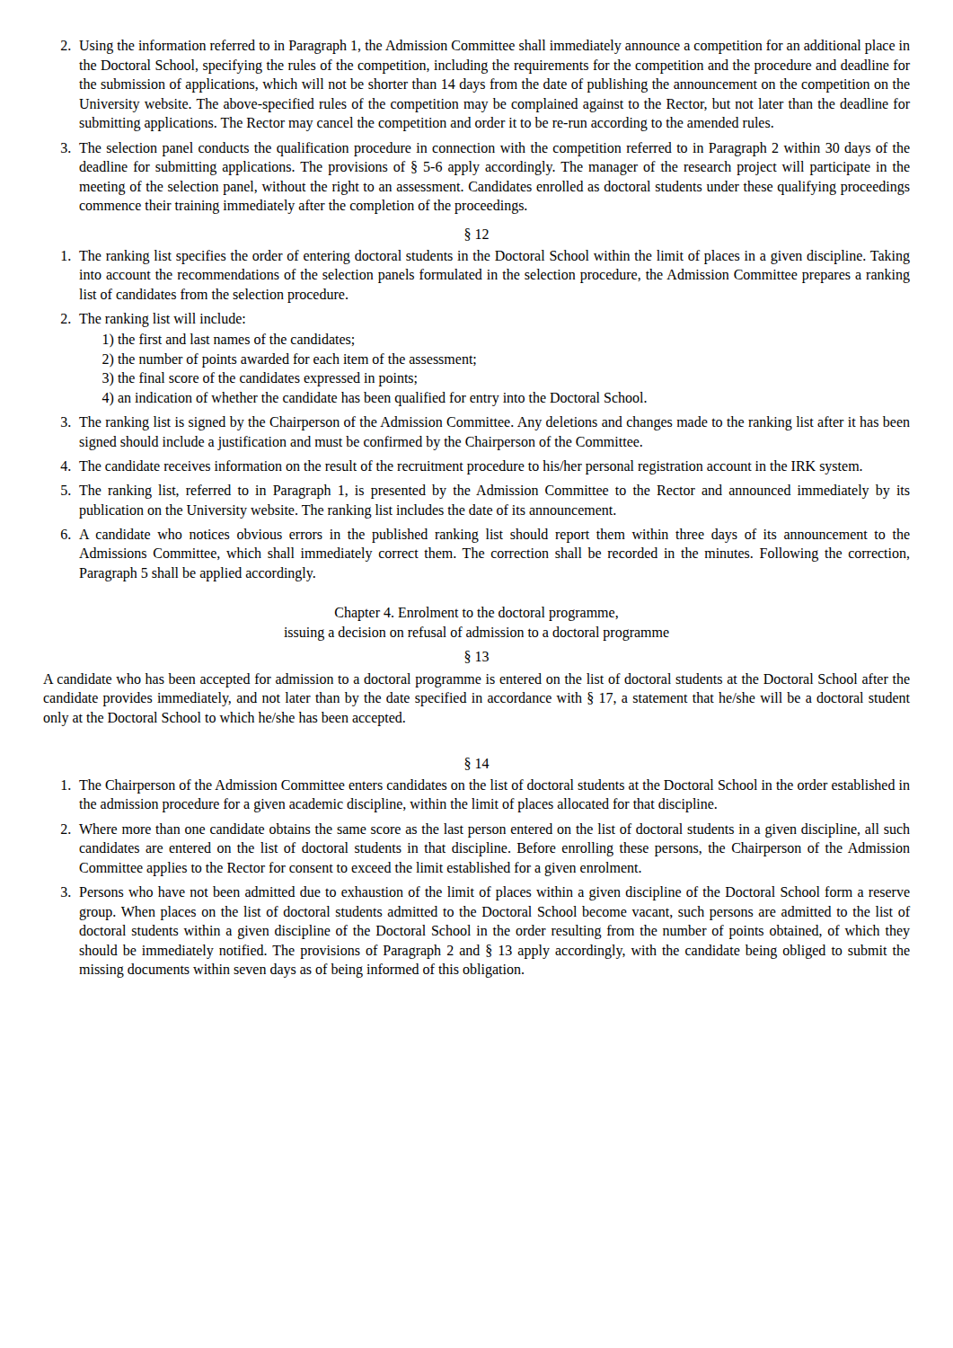Using the information referred to in Paragraph 1, the Admission Committee shall immediately announce a competition for an additional place in the Doctoral School, specifying the rules of the competition, including the requirements for the competition and the procedure and deadline for the submission of applications, which will not be shorter than 14 days from the date of publishing the announcement on the competition on the University website. The above-specified rules of the competition may be complained against to the Rector, but not later than the deadline for submitting applications. The Rector may cancel the competition and order it to be re-run according to the amended rules.
The selection panel conducts the qualification procedure in connection with the competition referred to in Paragraph 2 within 30 days of the deadline for submitting applications. The provisions of § 5-6 apply accordingly. The manager of the research project will participate in the meeting of the selection panel, without the right to an assessment. Candidates enrolled as doctoral students under these qualifying proceedings commence their training immediately after the completion of the proceedings.
§ 12
The ranking list specifies the order of entering doctoral students in the Doctoral School within the limit of places in a given discipline. Taking into account the recommendations of the selection panels formulated in the selection procedure, the Admission Committee prepares a ranking list of candidates from the selection procedure.
The ranking list will include:
the first and last names of the candidates;
the number of points awarded for each item of the assessment;
the final score of the candidates expressed in points;
an indication of whether the candidate has been qualified for entry into the Doctoral School.
The ranking list is signed by the Chairperson of the Admission Committee. Any deletions and changes made to the ranking list after it has been signed should include a justification and must be confirmed by the Chairperson of the Committee.
The candidate receives information on the result of the recruitment procedure to his/her personal registration account in the IRK system.
The ranking list, referred to in Paragraph 1, is presented by the Admission Committee to the Rector and announced immediately by its publication on the University website. The ranking list includes the date of its announcement.
A candidate who notices obvious errors in the published ranking list should report them within three days of its announcement to the Admissions Committee, which shall immediately correct them. The correction shall be recorded in the minutes. Following the correction, Paragraph 5 shall be applied accordingly.
Chapter 4. Enrolment to the doctoral programme,
issuing a decision on refusal of admission to a doctoral programme
§ 13
A candidate who has been accepted for admission to a doctoral programme is entered on the list of doctoral students at the Doctoral School after the candidate provides immediately, and not later than by the date specified in accordance with § 17, a statement that he/she will be a doctoral student only at the Doctoral School to which he/she has been accepted.
§ 14
The Chairperson of the Admission Committee enters candidates on the list of doctoral students at the Doctoral School in the order established in the admission procedure for a given academic discipline, within the limit of places allocated for that discipline.
Where more than one candidate obtains the same score as the last person entered on the list of doctoral students in a given discipline, all such candidates are entered on the list of doctoral students in that discipline. Before enrolling these persons, the Chairperson of the Admission Committee applies to the Rector for consent to exceed the limit established for a given enrolment.
Persons who have not been admitted due to exhaustion of the limit of places within a given discipline of the Doctoral School form a reserve group. When places on the list of doctoral students admitted to the Doctoral School become vacant, such persons are admitted to the list of doctoral students within a given discipline of the Doctoral School in the order resulting from the number of points obtained, of which they should be immediately notified. The provisions of Paragraph 2 and § 13 apply accordingly, with the candidate being obliged to submit the missing documents within seven days as of being informed of this obligation.